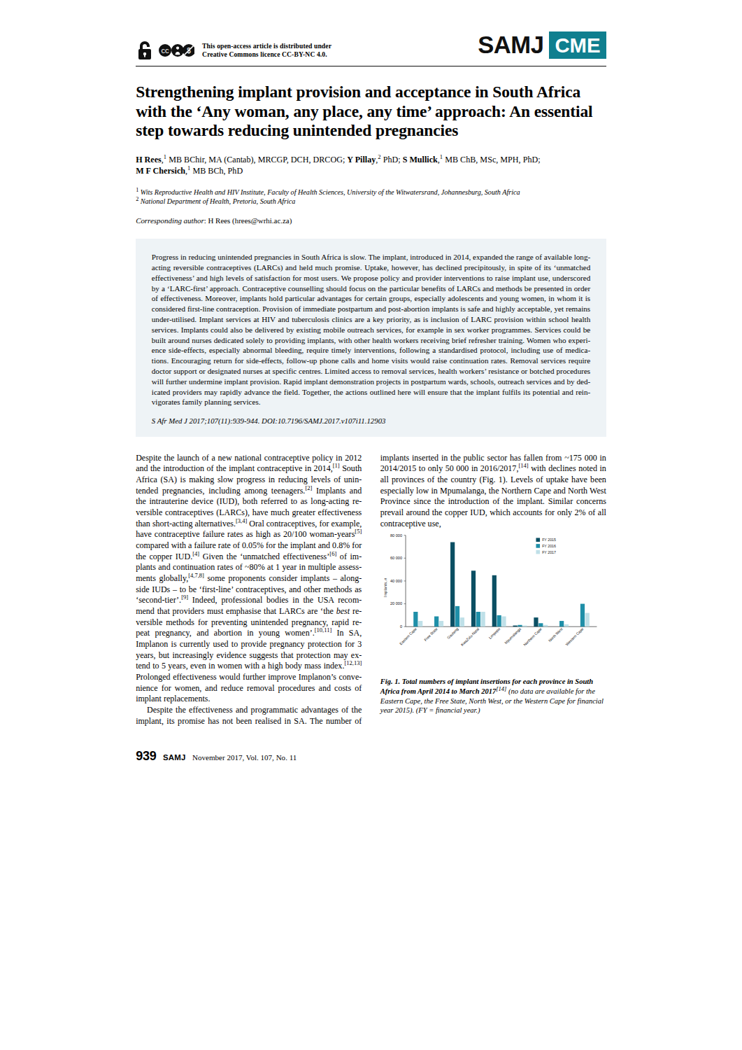cc $
This open-access article is distributed under
Creative Commons licence CC-BY-NC 4.0.
SAMJ
CME
Strengthening implant provision and acceptance in South Africa with the ‘Any woman, any place, any time’ approach: An essential step towards reducing unintended pregnancies
H Rees,1 MB BChir, MA (Cantab), MRCGP, DCH, DRCOG; Y Pillay,2 PhD; S Mullick,1 MB ChB, MSc, MPH, PhD;
M F Chersich,1 MB BCh, PhD
1 Wits Reproductive Health and HIV Institute, Faculty of Health Sciences, University of the Witwatersrand, Johannesburg, South Africa
2 National Department of Health, Pretoria, South Africa
Corresponding author: H Rees (hrees@wrhi.ac.za)
Progress in reducing unintended pregnancies in South Africa is slow. The implant, introduced in 2014, expanded the range of available long-acting reversible contraceptives (LARCs) and held much promise. Uptake, however, has declined precipitously, in spite of its ‘unmatched effectiveness’ and high levels of satisfaction for most users. We propose policy and provider interventions to raise implant use, underscored by a ‘LARC-first’ approach. Contraceptive counselling should focus on the particular benefits of LARCs and methods be presented in order of effectiveness. Moreover, implants hold particular advantages for certain groups, especially adolescents and young women, in whom it is considered first-line contraception. Provision of immediate postpartum and post-abortion implants is safe and highly acceptable, yet remains under-utilised. Implant services at HIV and tuberculosis clinics are a key priority, as is inclusion of LARC provision within school health services. Implants could also be delivered by existing mobile outreach services, for example in sex worker programmes. Services could be built around nurses dedicated solely to providing implants, with other health workers receiving brief refresher training. Women who experience side-effects, especially abnormal bleeding, require timely interventions, following a standardised protocol, including use of medications. Encouraging return for side-effects, follow-up phone calls and home visits would raise continuation rates. Removal services require doctor support or designated nurses at specific centres. Limited access to removal services, health workers’ resistance or botched procedures will further undermine implant provision. Rapid implant demonstration projects in postpartum wards, schools, outreach services and by dedicated providers may rapidly advance the field. Together, the actions outlined here will ensure that the implant fulfils its potential and reinvigorates family planning services.
S Afr Med J 2017;107(11):939-944. DOI:10.7196/SAMJ.2017.v107i11.12903
Despite the launch of a new national contraceptive policy in 2012 and the introduction of the implant contraceptive in 2014,[1] South Africa (SA) is making slow progress in reducing levels of unintended pregnancies, including among teenagers.[2] Implants and the intrauterine device (IUD), both referred to as long-acting reversible contraceptives (LARCs), have much greater effectiveness than short-acting alternatives.[3,4] Oral contraceptives, for example, have contraceptive failure rates as high as 20/100 woman-years[5] compared with a failure rate of 0.05% for the implant and 0.8% for the copper IUD.[4] Given the ‘unmatched effectiveness’[6] of implants and continuation rates of ~80% at 1 year in multiple assessments globally,[4,7,8] some proponents consider implants – alongside IUDs – to be ‘first-line’ contraceptives, and other methods as ‘second-tier’.[9] Indeed, professional bodies in the USA recommend that providers must emphasise that LARCs are ‘the best reversible methods for preventing unintended pregnancy, rapid repeat pregnancy, and abortion in young women’.[10,11] In SA, Implanon is currently used to provide pregnancy protection for 3 years, but increasingly evidence suggests that protection may extend to 5 years, even in women with a high body mass index.[12,13] Prolonged effectiveness would further improve Implanon’s convenience for women, and reduce removal procedures and costs of implant replacements.
Despite the effectiveness and programmatic advantages of the implant, its promise has not been realised in SA. The number of implants inserted in the public sector has fallen from ~175 000 in 2014/2015 to only 50 000 in 2016/2017,[14] with declines noted in all provinces of the country (Fig. 1). Levels of uptake have been especially low in Mpumalanga, the Northern Cape and North West Province since the introduction of the implant. Similar concerns prevail around the copper IUD, which accounts for only 2% of all contraceptive use,
0 20 000 40 000 60 000 80 000 Implants, n FY 2015 FY 2016 FY 2017 Eastern Cape Free State Gauteng KwaZulu-Natal Limpopo Mpumalanga Northern Cape North West Western Cape
Fig. 1. Total numbers of implant insertions for each province in South Africa from April 2014 to March 2017[14] (no data are available for the Eastern Cape, the Free State, North West, or the Western Cape for financial year 2015). (FY = financial year.)
939 SAMJ November 2017, Vol. 107, No. 11